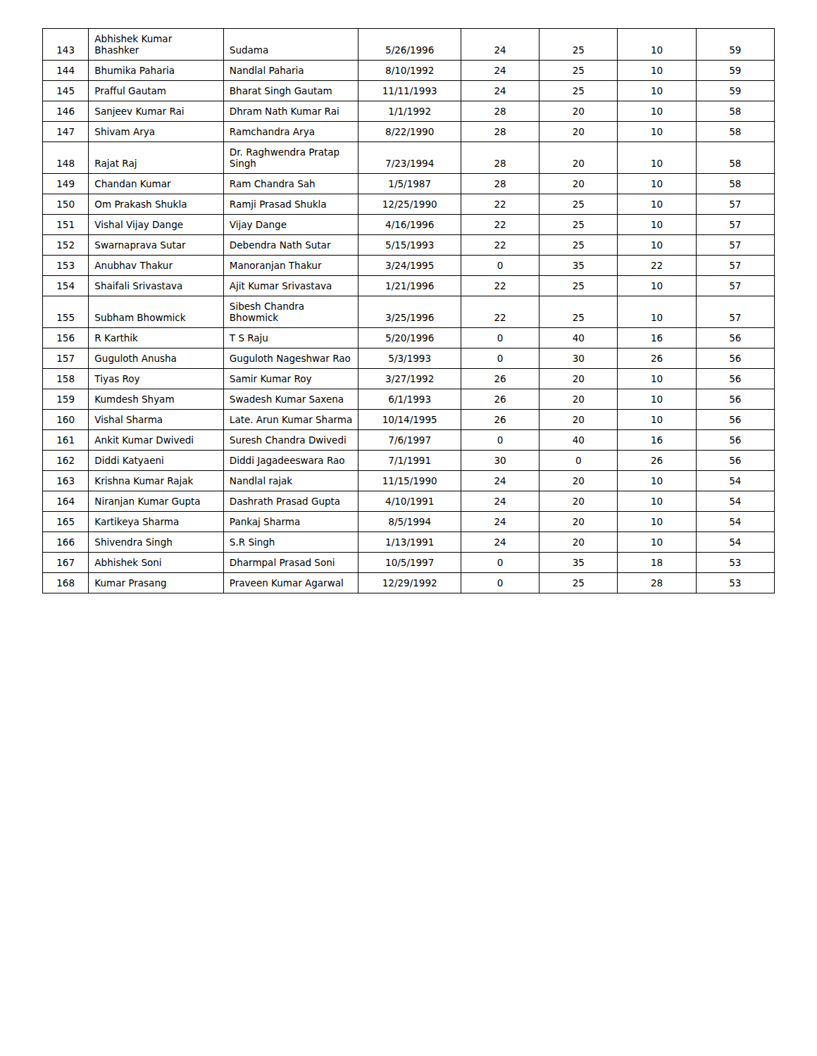| 143 | Abhishek Kumar Bhashker | Sudama | 5/26/1996 | 24 | 25 | 10 | 59 |
| 144 | Bhumika Paharia | Nandlal Paharia | 8/10/1992 | 24 | 25 | 10 | 59 |
| 145 | Prafful Gautam | Bharat Singh Gautam | 11/11/1993 | 24 | 25 | 10 | 59 |
| 146 | Sanjeev Kumar Rai | Dhram Nath Kumar Rai | 1/1/1992 | 28 | 20 | 10 | 58 |
| 147 | Shivam Arya | Ramchandra Arya | 8/22/1990 | 28 | 20 | 10 | 58 |
| 148 | Rajat Raj | Dr. Raghwendra Pratap Singh | 7/23/1994 | 28 | 20 | 10 | 58 |
| 149 | Chandan Kumar | Ram Chandra Sah | 1/5/1987 | 28 | 20 | 10 | 58 |
| 150 | Om Prakash Shukla | Ramji Prasad Shukla | 12/25/1990 | 22 | 25 | 10 | 57 |
| 151 | Vishal Vijay Dange | Vijay Dange | 4/16/1996 | 22 | 25 | 10 | 57 |
| 152 | Swarnaprava Sutar | Debendra Nath Sutar | 5/15/1993 | 22 | 25 | 10 | 57 |
| 153 | Anubhav Thakur | Manoranjan Thakur | 3/24/1995 | 0 | 35 | 22 | 57 |
| 154 | Shaifali Srivastava | Ajit Kumar Srivastava | 1/21/1996 | 22 | 25 | 10 | 57 |
| 155 | Subham Bhowmick | Sibesh Chandra Bhowmick | 3/25/1996 | 22 | 25 | 10 | 57 |
| 156 | R Karthik | T S Raju | 5/20/1996 | 0 | 40 | 16 | 56 |
| 157 | Guguloth Anusha | Guguloth Nageshwar Rao | 5/3/1993 | 0 | 30 | 26 | 56 |
| 158 | Tiyas Roy | Samir Kumar Roy | 3/27/1992 | 26 | 20 | 10 | 56 |
| 159 | Kumdesh Shyam | Swadesh Kumar Saxena | 6/1/1993 | 26 | 20 | 10 | 56 |
| 160 | Vishal Sharma | Late. Arun Kumar Sharma | 10/14/1995 | 26 | 20 | 10 | 56 |
| 161 | Ankit Kumar Dwivedi | Suresh Chandra Dwivedi | 7/6/1997 | 0 | 40 | 16 | 56 |
| 162 | Diddi Katyaeni | Diddi Jagadeeswara Rao | 7/1/1991 | 30 | 0 | 26 | 56 |
| 163 | Krishna Kumar Rajak | Nandlal rajak | 11/15/1990 | 24 | 20 | 10 | 54 |
| 164 | Niranjan Kumar Gupta | Dashrath Prasad Gupta | 4/10/1991 | 24 | 20 | 10 | 54 |
| 165 | Kartikeya Sharma | Pankaj Sharma | 8/5/1994 | 24 | 20 | 10 | 54 |
| 166 | Shivendra Singh | S.R Singh | 1/13/1991 | 24 | 20 | 10 | 54 |
| 167 | Abhishek Soni | Dharmpal Prasad Soni | 10/5/1997 | 0 | 35 | 18 | 53 |
| 168 | Kumar Prasang | Praveen Kumar Agarwal | 12/29/1992 | 0 | 25 | 28 | 53 |